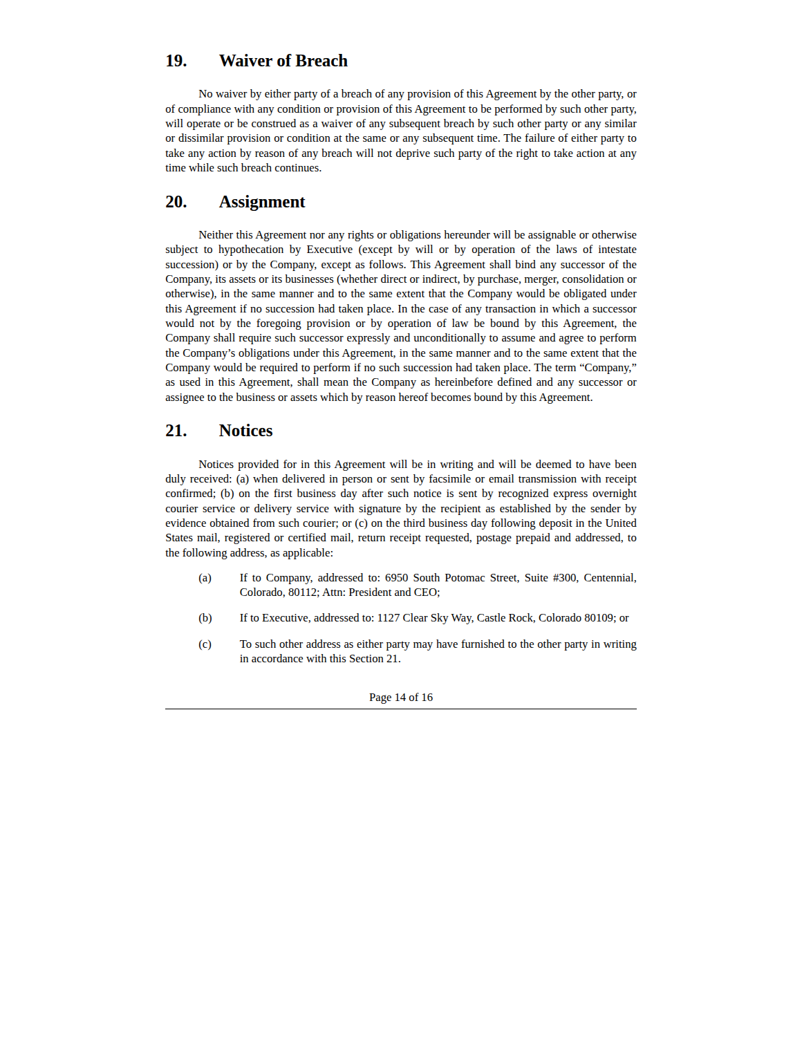19. Waiver of Breach
No waiver by either party of a breach of any provision of this Agreement by the other party, or of compliance with any condition or provision of this Agreement to be performed by such other party, will operate or be construed as a waiver of any subsequent breach by such other party or any similar or dissimilar provision or condition at the same or any subsequent time. The failure of either party to take any action by reason of any breach will not deprive such party of the right to take action at any time while such breach continues.
20. Assignment
Neither this Agreement nor any rights or obligations hereunder will be assignable or otherwise subject to hypothecation by Executive (except by will or by operation of the laws of intestate succession) or by the Company, except as follows. This Agreement shall bind any successor of the Company, its assets or its businesses (whether direct or indirect, by purchase, merger, consolidation or otherwise), in the same manner and to the same extent that the Company would be obligated under this Agreement if no succession had taken place. In the case of any transaction in which a successor would not by the foregoing provision or by operation of law be bound by this Agreement, the Company shall require such successor expressly and unconditionally to assume and agree to perform the Company’s obligations under this Agreement, in the same manner and to the same extent that the Company would be required to perform if no such succession had taken place. The term “Company,” as used in this Agreement, shall mean the Company as hereinbefore defined and any successor or assignee to the business or assets which by reason hereof becomes bound by this Agreement.
21. Notices
Notices provided for in this Agreement will be in writing and will be deemed to have been duly received: (a) when delivered in person or sent by facsimile or email transmission with receipt confirmed; (b) on the first business day after such notice is sent by recognized express overnight courier service or delivery service with signature by the recipient as established by the sender by evidence obtained from such courier; or (c) on the third business day following deposit in the United States mail, registered or certified mail, return receipt requested, postage prepaid and addressed, to the following address, as applicable:
(a) If to Company, addressed to: 6950 South Potomac Street, Suite #300, Centennial, Colorado, 80112; Attn: President and CEO;
(b) If to Executive, addressed to: 1127 Clear Sky Way, Castle Rock, Colorado 80109; or
(c) To such other address as either party may have furnished to the other party in writing in accordance with this Section 21.
Page 14 of 16